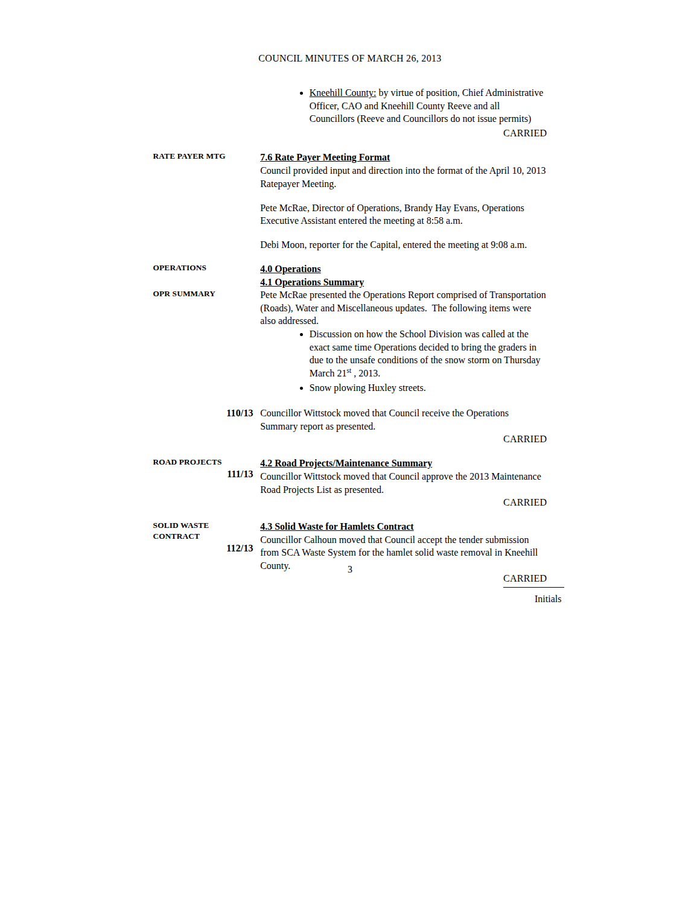COUNCIL MINUTES OF MARCH 26, 2013
| | Kneehill County: by virtue of position, Chief Administrative Officer, CAO and Kneehill County Reeve and all Councillors (Reeve and Councillors do not issue permits) CARRIED |
| RATE PAYER MTG | 7.6 Rate Payer Meeting Format Council provided input and direction into the format of the April 10, 2013 Ratepayer Meeting. Pete McRae, Director of Operations, Brandy Hay Evans, Operations Executive Assistant entered the meeting at 8:58 a.m. Debi Moon, reporter for the Capital, entered the meeting at 9:08 a.m. |
| OPERATIONS | 4.0 Operations 4.1 Operations Summary |
| OPR SUMMARY | Pete McRae presented the Operations Report comprised of Transportation (Roads), Water and Miscellaneous updates. The following items were also addressed. Discussion on how the School Division was called at the exact same time Operations decided to bring the graders in due to the unsafe conditions of the snow storm on Thursday March 21 st , 2013. Snow plowing Huxley streets. |
| 110/13 | Councillor Wittstock moved that Council receive the Operations Summary report as presented. CARRIED |
| ROAD PROJECTS 111/13 | 4.2 Road Projects/Maintenance Summary Councillor Wittstock moved that Council approve the 2013 Maintenance Road Projects List as presented. CARRIED |
| SOLID WASTE CONTRACT 112/13 | 4.3 Solid Waste for Hamlets Contract Councillor Calhoun moved that Council accept the tender submission from SCA Waste System for the hamlet solid waste removal in Kneehill County. CARRIED |
3
Initials